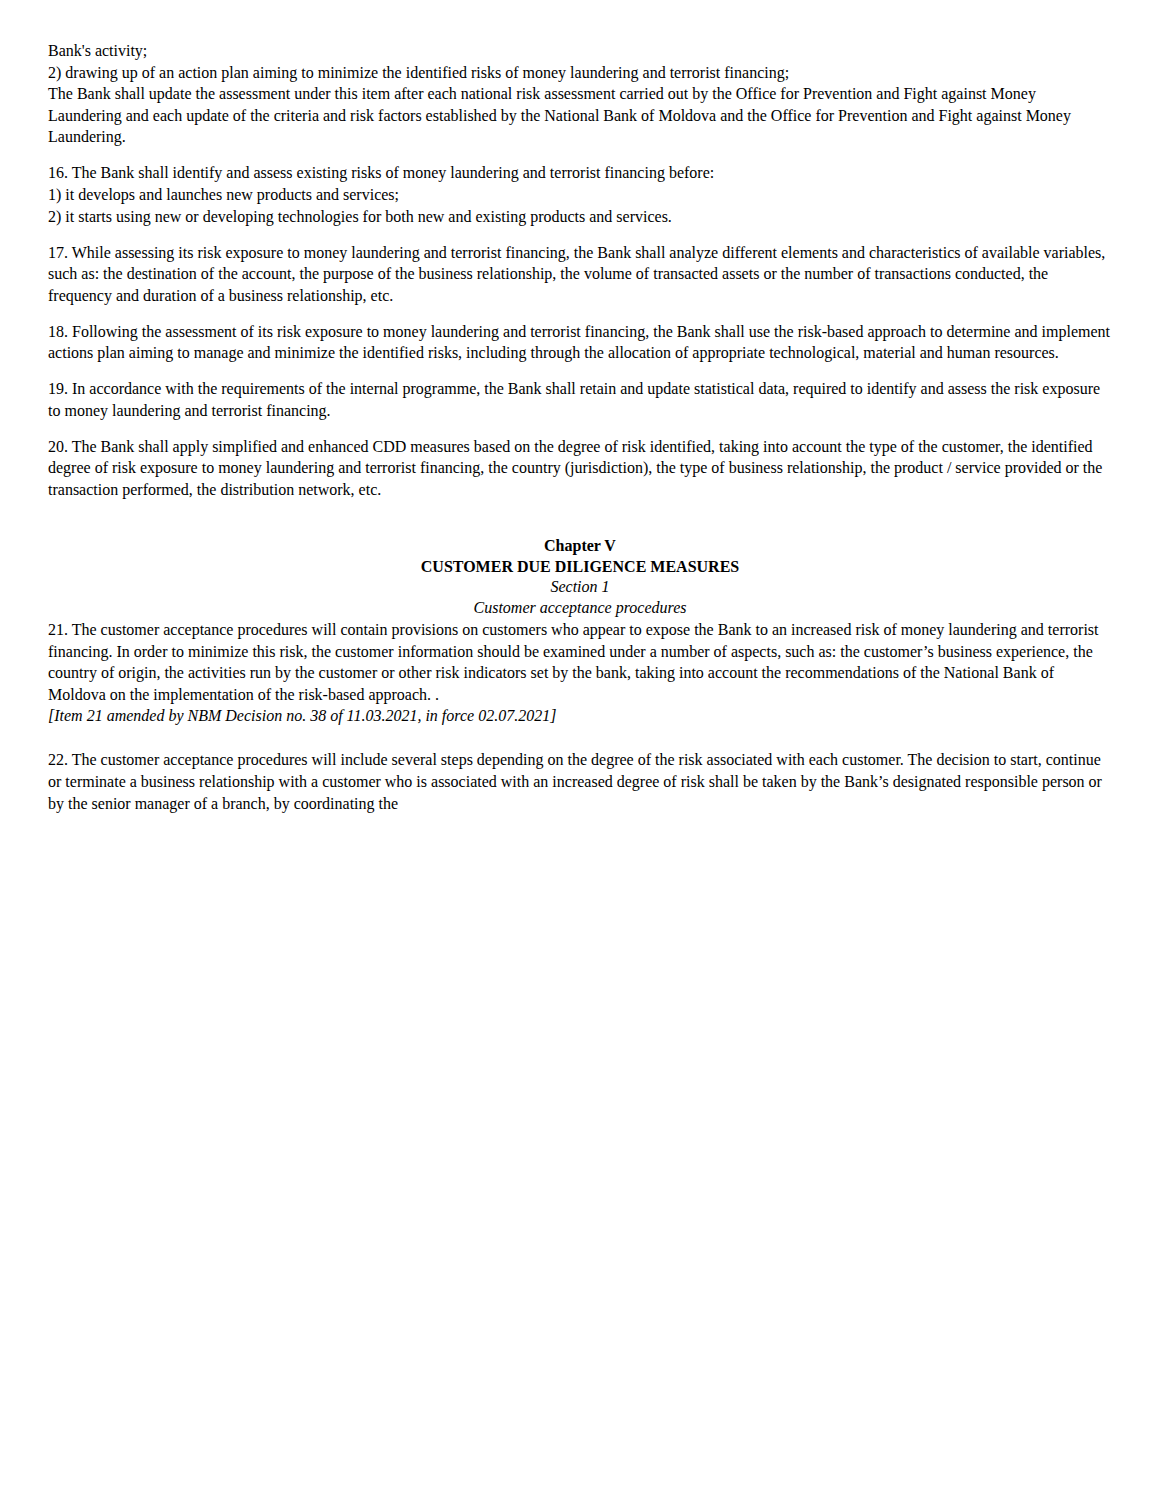Bank's activity;
2) drawing up of an action plan aiming to minimize the identified risks of money laundering and terrorist financing;
The Bank shall update the assessment under this item after each national risk assessment carried out by the Office for Prevention and Fight against Money Laundering and each update of the criteria and risk factors established by the National Bank of Moldova and the Office for Prevention and Fight against Money Laundering.
16. The Bank shall identify and assess existing risks of money laundering and terrorist financing before:
1) it develops and launches new products and services;
2) it starts using new or developing technologies for both new and existing products and services.
17. While assessing its risk exposure to money laundering and terrorist financing, the Bank shall analyze different elements and characteristics of available variables, such as: the destination of the account, the purpose of the business relationship, the volume of transacted assets or the number of transactions conducted, the frequency and duration of a business relationship, etc.
18. Following the assessment of its risk exposure to money laundering and terrorist financing, the Bank shall use the risk-based approach to determine and implement actions plan aiming to manage and minimize the identified risks, including through the allocation of appropriate technological, material and human resources.
19. In accordance with the requirements of the internal programme, the Bank shall retain and update statistical data, required to identify and assess the risk exposure to money laundering and terrorist financing.
20. The Bank shall apply simplified and enhanced CDD measures based on the degree of risk identified, taking into account the type of the customer, the identified degree of risk exposure to money laundering and terrorist financing, the country (jurisdiction), the type of business relationship, the product / service provided or the transaction performed, the distribution network, etc.
Chapter V
CUSTOMER DUE DILIGENCE MEASURES
Section 1
Customer acceptance procedures
21. The customer acceptance procedures will contain provisions on customers who appear to expose the Bank to an increased risk of money laundering and terrorist financing. In order to minimize this risk, the customer information should be examined under a number of aspects, such as: the customer’s business experience, the country of origin, the activities run by the customer or other risk indicators set by the bank, taking into account the recommendations of the National Bank of Moldova on the implementation of the risk-based approach. .
[Item 21 amended by NBM Decision no. 38 of 11.03.2021, in force 02.07.2021]
22. The customer acceptance procedures will include several steps depending on the degree of the risk associated with each customer. The decision to start, continue or terminate a business relationship with a customer who is associated with an increased degree of risk shall be taken by the Bank’s designated responsible person or by the senior manager of a branch, by coordinating the